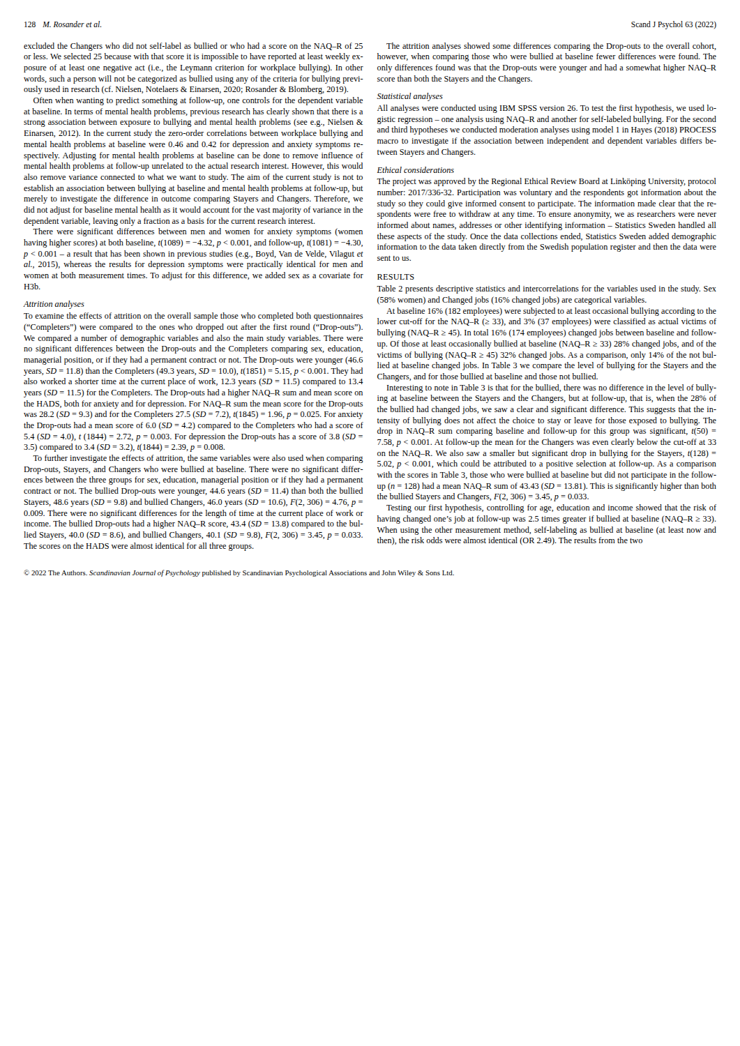128 M. Rosander et al.
Scand J Psychol 63 (2022)
excluded the Changers who did not self-label as bullied or who had a score on the NAQ–R of 25 or less. We selected 25 because with that score it is impossible to have reported at least weekly exposure of at least one negative act (i.e., the Leymann criterion for workplace bullying). In other words, such a person will not be categorized as bullied using any of the criteria for bullying previously used in research (cf. Nielsen, Notelaers & Einarsen, 2020; Rosander & Blomberg, 2019).
Often when wanting to predict something at follow-up, one controls for the dependent variable at baseline. In terms of mental health problems, previous research has clearly shown that there is a strong association between exposure to bullying and mental health problems (see e.g., Nielsen & Einarsen, 2012). In the current study the zero-order correlations between workplace bullying and mental health problems at baseline were 0.46 and 0.42 for depression and anxiety symptoms respectively. Adjusting for mental health problems at baseline can be done to remove influence of mental health problems at follow-up unrelated to the actual research interest. However, this would also remove variance connected to what we want to study. The aim of the current study is not to establish an association between bullying at baseline and mental health problems at follow-up, but merely to investigate the difference in outcome comparing Stayers and Changers. Therefore, we did not adjust for baseline mental health as it would account for the vast majority of variance in the dependent variable, leaving only a fraction as a basis for the current research interest.
There were significant differences between men and women for anxiety symptoms (women having higher scores) at both baseline, t(1089) = −4.32, p < 0.001, and follow-up, t(1081) = −4.30, p < 0.001 – a result that has been shown in previous studies (e.g., Boyd, Van de Velde, Vilagut et al., 2015), whereas the results for depression symptoms were practically identical for men and women at both measurement times. To adjust for this difference, we added sex as a covariate for H3b.
Attrition analyses
To examine the effects of attrition on the overall sample those who completed both questionnaires (“Completers”) were compared to the ones who dropped out after the first round (“Drop-outs”). We compared a number of demographic variables and also the main study variables. There were no significant differences between the Drop-outs and the Completers comparing sex, education, managerial position, or if they had a permanent contract or not. The Drop-outs were younger (46.6 years, SD = 11.8) than the Completers (49.3 years, SD = 10.0), t(1851) = 5.15, p < 0.001. They had also worked a shorter time at the current place of work, 12.3 years (SD = 11.5) compared to 13.4 years (SD = 11.5) for the Completers. The Drop-outs had a higher NAQ–R sum and mean score on the HADS, both for anxiety and for depression. For NAQ–R sum the mean score for the Drop-outs was 28.2 (SD = 9.3) and for the Completers 27.5 (SD = 7.2), t(1845) = 1.96, p = 0.025. For anxiety the Drop-outs had a mean score of 6.0 (SD = 4.2) compared to the Completers who had a score of 5.4 (SD = 4.0), t (1844) = 2.72, p = 0.003. For depression the Drop-outs has a score of 3.8 (SD = 3.5) compared to 3.4 (SD = 3.2), t(1844) = 2.39, p = 0.008.
To further investigate the effects of attrition, the same variables were also used when comparing Drop-outs, Stayers, and Changers who were bullied at baseline. There were no significant differences between the three groups for sex, education, managerial position or if they had a permanent contract or not. The bullied Drop-outs were younger, 44.6 years (SD = 11.4) than both the bullied Stayers, 48.6 years (SD = 9.8) and bullied Changers, 46.0 years (SD = 10.6), F(2, 306) = 4.76, p = 0.009. There were no significant differences for the length of time at the current place of work or income. The bullied Drop-outs had a higher NAQ–R score, 43.4 (SD = 13.8) compared to the bullied Stayers, 40.0 (SD = 8.6), and bullied Changers, 40.1 (SD = 9.8), F(2, 306) = 3.45, p = 0.033. The scores on the HADS were almost identical for all three groups.
The attrition analyses showed some differences comparing the Drop-outs to the overall cohort, however, when comparing those who were bullied at baseline fewer differences were found. The only differences found was that the Drop-outs were younger and had a somewhat higher NAQ–R score than both the Stayers and the Changers.
Statistical analyses
All analyses were conducted using IBM SPSS version 26. To test the first hypothesis, we used logistic regression – one analysis using NAQ–R and another for self-labeled bullying. For the second and third hypotheses we conducted moderation analyses using model 1 in Hayes (2018) PROCESS macro to investigate if the association between independent and dependent variables differs between Stayers and Changers.
Ethical considerations
The project was approved by the Regional Ethical Review Board at Linköping University, protocol number: 2017/336-32. Participation was voluntary and the respondents got information about the study so they could give informed consent to participate. The information made clear that the respondents were free to withdraw at any time. To ensure anonymity, we as researchers were never informed about names, addresses or other identifying information – Statistics Sweden handled all these aspects of the study. Once the data collections ended, Statistics Sweden added demographic information to the data taken directly from the Swedish population register and then the data were sent to us.
Results
Table 2 presents descriptive statistics and intercorrelations for the variables used in the study. Sex (58% women) and Changed jobs (16% changed jobs) are categorical variables.
At baseline 16% (182 employees) were subjected to at least occasional bullying according to the lower cut-off for the NAQ–R (≥ 33), and 3% (37 employees) were classified as actual victims of bullying (NAQ–R ≥ 45). In total 16% (174 employees) changed jobs between baseline and follow-up. Of those at least occasionally bullied at baseline (NAQ–R ≥ 33) 28% changed jobs, and of the victims of bullying (NAQ–R ≥ 45) 32% changed jobs. As a comparison, only 14% of the not bullied at baseline changed jobs. In Table 3 we compare the level of bullying for the Stayers and the Changers, and for those bullied at baseline and those not bullied.
Interesting to note in Table 3 is that for the bullied, there was no difference in the level of bullying at baseline between the Stayers and the Changers, but at follow-up, that is, when the 28% of the bullied had changed jobs, we saw a clear and significant difference. This suggests that the intensity of bullying does not affect the choice to stay or leave for those exposed to bullying. The drop in NAQ–R sum comparing baseline and follow-up for this group was significant, t(50) = 7.58, p < 0.001. At follow-up the mean for the Changers was even clearly below the cut-off at 33 on the NAQ–R. We also saw a smaller but significant drop in bullying for the Stayers, t(128) = 5.02, p < 0.001, which could be attributed to a positive selection at follow-up. As a comparison with the scores in Table 3, those who were bullied at baseline but did not participate in the follow-up (n = 128) had a mean NAQ–R sum of 43.43 (SD = 13.81). This is significantly higher than both the bullied Stayers and Changers, F(2, 306) = 3.45, p = 0.033.
Testing our first hypothesis, controlling for age, education and income showed that the risk of having changed one’s job at follow-up was 2.5 times greater if bullied at baseline (NAQ–R ≥ 33). When using the other measurement method, self-labeling as bullied at baseline (at least now and then), the risk odds were almost identical (OR 2.49). The results from the two
© 2022 The Authors. Scandinavian Journal of Psychology published by Scandinavian Psychological Associations and John Wiley & Sons Ltd.